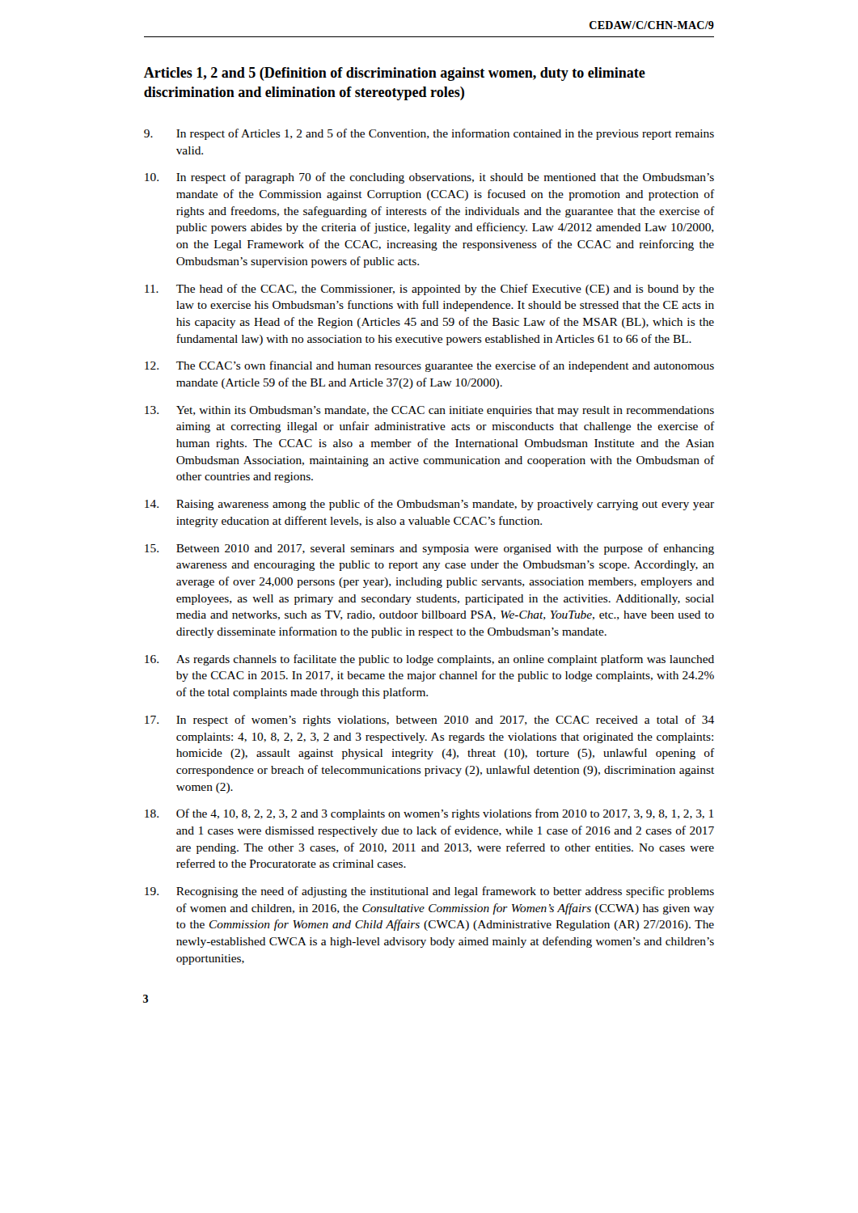CEDAW/C/CHN-MAC/9
Articles 1, 2 and 5 (Definition of discrimination against women, duty to eliminate discrimination and elimination of stereotyped roles)
9. In respect of Articles 1, 2 and 5 of the Convention, the information contained in the previous report remains valid.
10. In respect of paragraph 70 of the concluding observations, it should be mentioned that the Ombudsman’s mandate of the Commission against Corruption (CCAC) is focused on the promotion and protection of rights and freedoms, the safeguarding of interests of the individuals and the guarantee that the exercise of public powers abides by the criteria of justice, legality and efficiency. Law 4/2012 amended Law 10/2000, on the Legal Framework of the CCAC, increasing the responsiveness of the CCAC and reinforcing the Ombudsman’s supervision powers of public acts.
11. The head of the CCAC, the Commissioner, is appointed by the Chief Executive (CE) and is bound by the law to exercise his Ombudsman’s functions with full independence. It should be stressed that the CE acts in his capacity as Head of the Region (Articles 45 and 59 of the Basic Law of the MSAR (BL), which is the fundamental law) with no association to his executive powers established in Articles 61 to 66 of the BL.
12. The CCAC’s own financial and human resources guarantee the exercise of an independent and autonomous mandate (Article 59 of the BL and Article 37(2) of Law 10/2000).
13. Yet, within its Ombudsman’s mandate, the CCAC can initiate enquiries that may result in recommendations aiming at correcting illegal or unfair administrative acts or misconducts that challenge the exercise of human rights. The CCAC is also a member of the International Ombudsman Institute and the Asian Ombudsman Association, maintaining an active communication and cooperation with the Ombudsman of other countries and regions.
14. Raising awareness among the public of the Ombudsman’s mandate, by proactively carrying out every year integrity education at different levels, is also a valuable CCAC’s function.
15. Between 2010 and 2017, several seminars and symposia were organised with the purpose of enhancing awareness and encouraging the public to report any case under the Ombudsman’s scope. Accordingly, an average of over 24,000 persons (per year), including public servants, association members, employers and employees, as well as primary and secondary students, participated in the activities. Additionally, social media and networks, such as TV, radio, outdoor billboard PSA, We-Chat, YouTube, etc., have been used to directly disseminate information to the public in respect to the Ombudsman’s mandate.
16. As regards channels to facilitate the public to lodge complaints, an online complaint platform was launched by the CCAC in 2015. In 2017, it became the major channel for the public to lodge complaints, with 24.2% of the total complaints made through this platform.
17. In respect of women’s rights violations, between 2010 and 2017, the CCAC received a total of 34 complaints: 4, 10, 8, 2, 2, 3, 2 and 3 respectively. As regards the violations that originated the complaints: homicide (2), assault against physical integrity (4), threat (10), torture (5), unlawful opening of correspondence or breach of telecommunications privacy (2), unlawful detention (9), discrimination against women (2).
18. Of the 4, 10, 8, 2, 2, 3, 2 and 3 complaints on women’s rights violations from 2010 to 2017, 3, 9, 8, 1, 2, 3, 1 and 1 cases were dismissed respectively due to lack of evidence, while 1 case of 2016 and 2 cases of 2017 are pending. The other 3 cases, of 2010, 2011 and 2013, were referred to other entities. No cases were referred to the Procuratorate as criminal cases.
19. Recognising the need of adjusting the institutional and legal framework to better address specific problems of women and children, in 2016, the Consultative Commission for Women’s Affairs (CCWA) has given way to the Commission for Women and Child Affairs (CWCA) (Administrative Regulation (AR) 27/2016). The newly-established CWCA is a high-level advisory body aimed mainly at defending women’s and children’s opportunities,
3